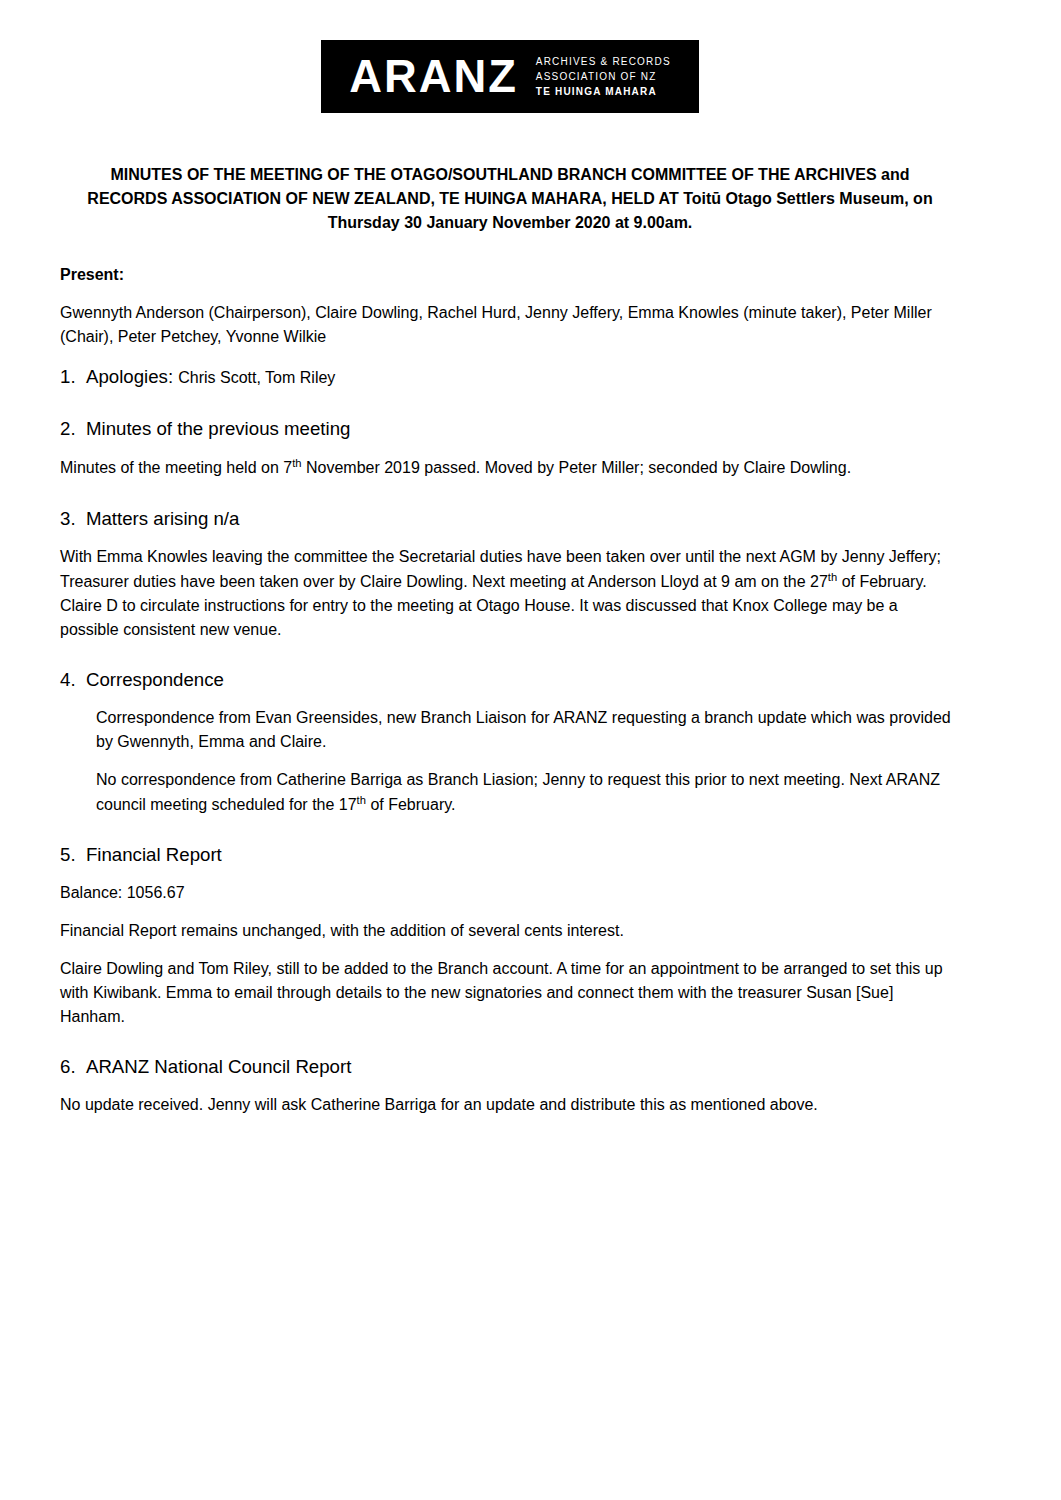ARANZ
Archives & Records
Association of NZ
Te Huinga Mahara
MINUTES OF THE MEETING OF THE OTAGO/SOUTHLAND BRANCH COMMITTEE OF THE ARCHIVES and RECORDS ASSOCIATION OF NEW ZEALAND, TE HUINGA MAHARA, HELD AT Toitū Otago Settlers Museum, on Thursday 30 January November 2020 at 9.00am.
Present:
Gwennyth Anderson (Chairperson), Claire Dowling, Rachel Hurd, Jenny Jeffery, Emma Knowles (minute taker), Peter Miller (Chair), Peter Petchey, Yvonne Wilkie
Apologies: Chris Scott, Tom Riley
Minutes of the previous meeting
Minutes of the meeting held on 7th November 2019 passed. Moved by Peter Miller; seconded by Claire Dowling.
Matters arising n/a
With Emma Knowles leaving the committee the Secretarial duties have been taken over until the next AGM by Jenny Jeffery; Treasurer duties have been taken over by Claire Dowling. Next meeting at Anderson Lloyd at 9 am on the 27th of February. Claire D to circulate instructions for entry to the meeting at Otago House. It was discussed that Knox College may be a possible consistent new venue.
Correspondence
Correspondence from Evan Greensides, new Branch Liaison for ARANZ requesting a branch update which was provided by Gwennyth, Emma and Claire.
No correspondence from Catherine Barriga as Branch Liasion; Jenny to request this prior to next meeting. Next ARANZ council meeting scheduled for the 17th of February.
Financial Report
Balance: 1056.67
Financial Report remains unchanged, with the addition of several cents interest.
Claire Dowling and Tom Riley, still to be added to the Branch account. A time for an appointment to be arranged to set this up with Kiwibank. Emma to email through details to the new signatories and connect them with the treasurer Susan [Sue] Hanham.
ARANZ National Council Report
No update received. Jenny will ask Catherine Barriga for an update and distribute this as mentioned above.